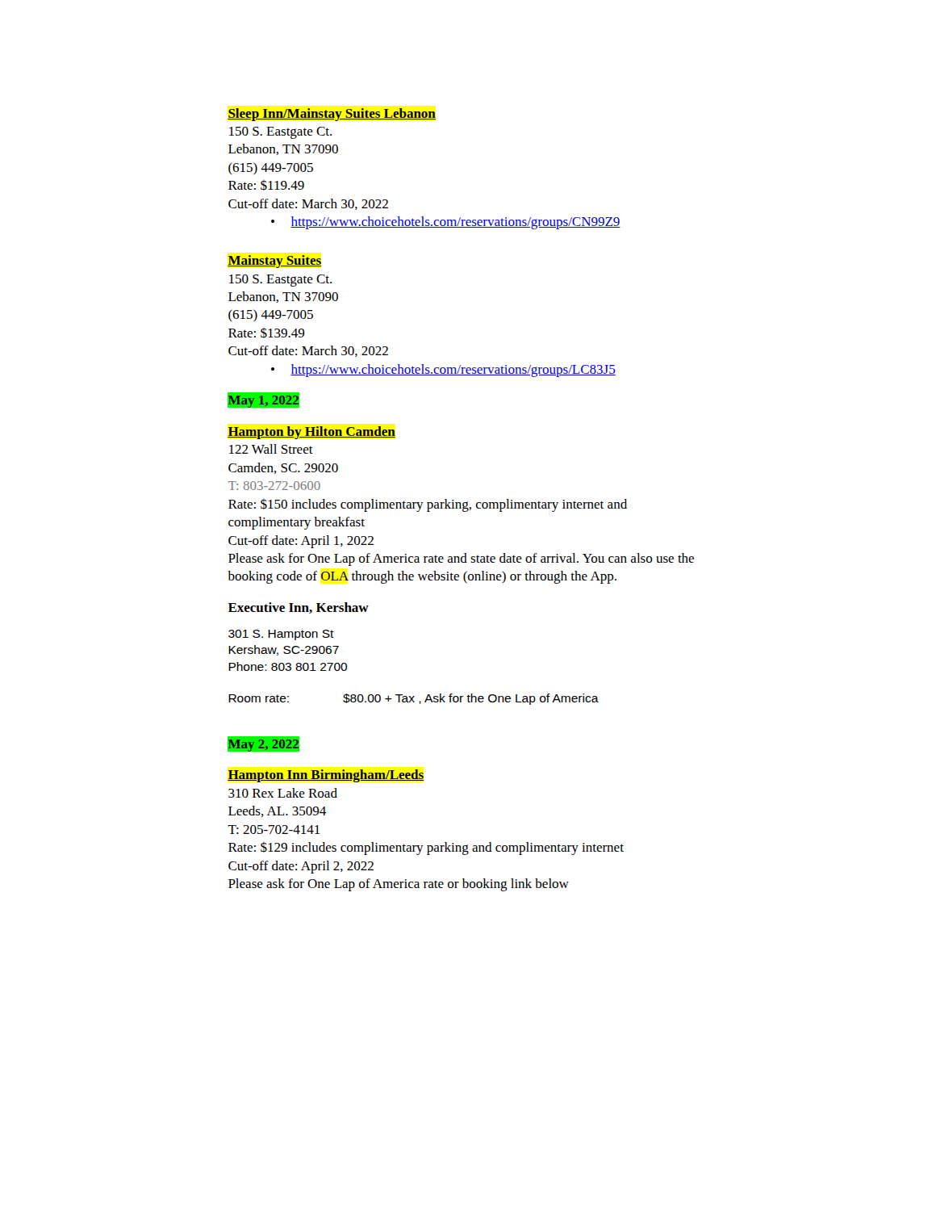Sleep Inn/Mainstay Suites Lebanon
150 S. Eastgate Ct.
Lebanon, TN 37090
(615) 449-7005
Rate: $119.49
Cut-off date: March 30, 2022
https://www.choicehotels.com/reservations/groups/CN99Z9
Mainstay Suites
150 S. Eastgate Ct.
Lebanon, TN 37090
(615) 449-7005
Rate: $139.49
Cut-off date: March 30, 2022
https://www.choicehotels.com/reservations/groups/LC83J5
May 1, 2022
Hampton by Hilton Camden
122 Wall Street
Camden, SC. 29020
T: 803-272-0600
Rate: $150 includes complimentary parking, complimentary internet and complimentary breakfast
Cut-off date: April 1, 2022
Please ask for One Lap of America rate and state date of arrival. You can also use the booking code of OLA through the website (online) or through the App.
Executive Inn, Kershaw
301 S. Hampton St
Kershaw, SC-29067
Phone: 803 801 2700
Room rate:$80.00 + Tax , Ask for the One Lap of America
May 2, 2022
Hampton Inn Birmingham/Leeds
310 Rex Lake Road
Leeds, AL. 35094
T: 205-702-4141
Rate: $129 includes complimentary parking and complimentary internet
Cut-off date: April 2, 2022
Please ask for One Lap of America rate or booking link below